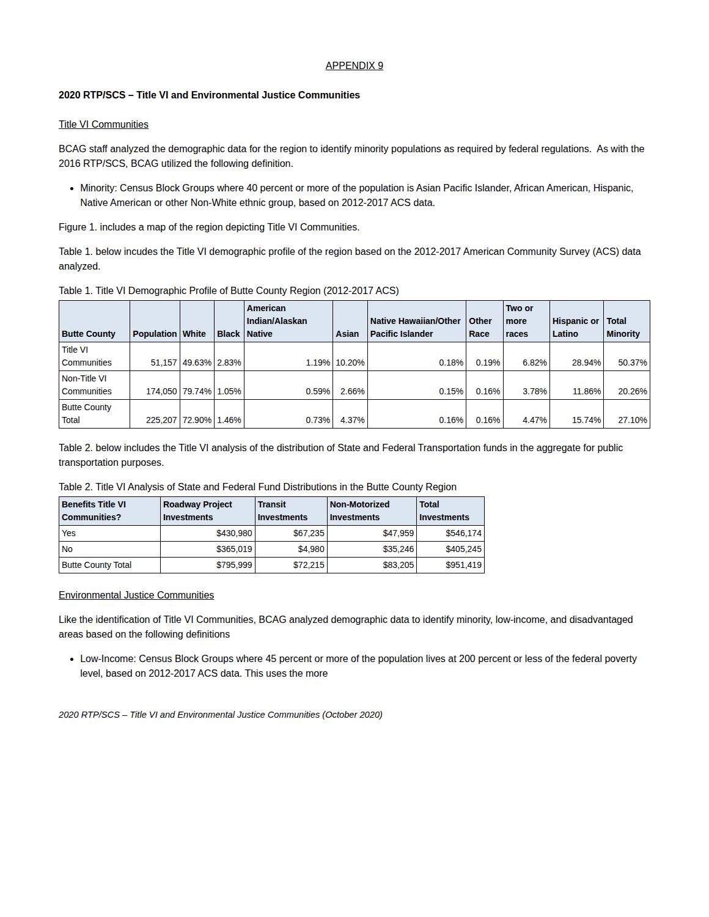APPENDIX 9
2020 RTP/SCS – Title VI and Environmental Justice Communities
Title VI Communities
BCAG staff analyzed the demographic data for the region to identify minority populations as required by federal regulations. As with the 2016 RTP/SCS, BCAG utilized the following definition.
Minority: Census Block Groups where 40 percent or more of the population is Asian Pacific Islander, African American, Hispanic, Native American or other Non-White ethnic group, based on 2012-2017 ACS data.
Figure 1. includes a map of the region depicting Title VI Communities.
Table 1. below incudes the Title VI demographic profile of the region based on the 2012-2017 American Community Survey (ACS) data analyzed.
Table 1. Title VI Demographic Profile of Butte County Region (2012-2017 ACS)
| Butte County | Population | White | Black | American Indian/Alaskan Native | Asian | Native Hawaiian/Other Pacific Islander | Other Race | Two or more races | Hispanic or Latino | Total Minority |
| --- | --- | --- | --- | --- | --- | --- | --- | --- | --- | --- |
| Title VI Communities | 51,157 | 49.63% | 2.83% | 1.19% | 10.20% | 0.18% | 0.19% | 6.82% | 28.94% | 50.37% |
| Non-Title VI Communities | 174,050 | 79.74% | 1.05% | 0.59% | 2.66% | 0.15% | 0.16% | 3.78% | 11.86% | 20.26% |
| Butte County Total | 225,207 | 72.90% | 1.46% | 0.73% | 4.37% | 0.16% | 0.16% | 4.47% | 15.74% | 27.10% |
Table 2. below includes the Title VI analysis of the distribution of State and Federal Transportation funds in the aggregate for public transportation purposes.
Table 2. Title VI Analysis of State and Federal Fund Distributions in the Butte County Region
| Benefits Title VI Communities? | Roadway Project Investments | Transit Investments | Non-Motorized Investments | Total Investments |
| --- | --- | --- | --- | --- |
| Yes | $430,980 | $67,235 | $47,959 | $546,174 |
| No | $365,019 | $4,980 | $35,246 | $405,245 |
| Butte County Total | $795,999 | $72,215 | $83,205 | $951,419 |
Environmental Justice Communities
Like the identification of Title VI Communities, BCAG analyzed demographic data to identify minority, low-income, and disadvantaged areas based on the following definitions
Low-Income: Census Block Groups where 45 percent or more of the population lives at 200 percent or less of the federal poverty level, based on 2012-2017 ACS data. This uses the more
2020 RTP/SCS – Title VI and Environmental Justice Communities (October 2020)